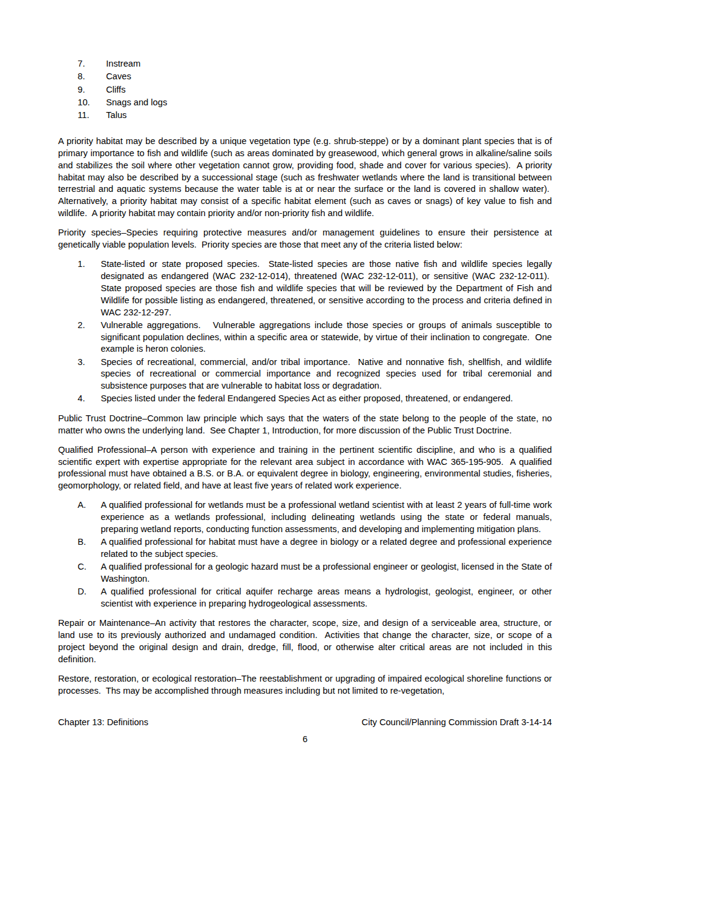7. Instream
8. Caves
9. Cliffs
10. Snags and logs
11. Talus
A priority habitat may be described by a unique vegetation type (e.g. shrub-steppe) or by a dominant plant species that is of primary importance to fish and wildlife (such as areas dominated by greasewood, which general grows in alkaline/saline soils and stabilizes the soil where other vegetation cannot grow, providing food, shade and cover for various species). A priority habitat may also be described by a successional stage (such as freshwater wetlands where the land is transitional between terrestrial and aquatic systems because the water table is at or near the surface or the land is covered in shallow water). Alternatively, a priority habitat may consist of a specific habitat element (such as caves or snags) of key value to fish and wildlife. A priority habitat may contain priority and/or non-priority fish and wildlife.
Priority species–Species requiring protective measures and/or management guidelines to ensure their persistence at genetically viable population levels. Priority species are those that meet any of the criteria listed below:
1. State-listed or state proposed species. State-listed species are those native fish and wildlife species legally designated as endangered (WAC 232-12-014), threatened (WAC 232-12-011), or sensitive (WAC 232-12-011). State proposed species are those fish and wildlife species that will be reviewed by the Department of Fish and Wildlife for possible listing as endangered, threatened, or sensitive according to the process and criteria defined in WAC 232-12-297.
2. Vulnerable aggregations. Vulnerable aggregations include those species or groups of animals susceptible to significant population declines, within a specific area or statewide, by virtue of their inclination to congregate. One example is heron colonies.
3. Species of recreational, commercial, and/or tribal importance. Native and nonnative fish, shellfish, and wildlife species of recreational or commercial importance and recognized species used for tribal ceremonial and subsistence purposes that are vulnerable to habitat loss or degradation.
4. Species listed under the federal Endangered Species Act as either proposed, threatened, or endangered.
Public Trust Doctrine–Common law principle which says that the waters of the state belong to the people of the state, no matter who owns the underlying land. See Chapter 1, Introduction, for more discussion of the Public Trust Doctrine.
Qualified Professional–A person with experience and training in the pertinent scientific discipline, and who is a qualified scientific expert with expertise appropriate for the relevant area subject in accordance with WAC 365-195-905. A qualified professional must have obtained a B.S. or B.A. or equivalent degree in biology, engineering, environmental studies, fisheries, geomorphology, or related field, and have at least five years of related work experience.
A. A qualified professional for wetlands must be a professional wetland scientist with at least 2 years of full-time work experience as a wetlands professional, including delineating wetlands using the state or federal manuals, preparing wetland reports, conducting function assessments, and developing and implementing mitigation plans.
B. A qualified professional for habitat must have a degree in biology or a related degree and professional experience related to the subject species.
C. A qualified professional for a geologic hazard must be a professional engineer or geologist, licensed in the State of Washington.
D. A qualified professional for critical aquifer recharge areas means a hydrologist, geologist, engineer, or other scientist with experience in preparing hydrogeological assessments.
Repair or Maintenance–An activity that restores the character, scope, size, and design of a serviceable area, structure, or land use to its previously authorized and undamaged condition. Activities that change the character, size, or scope of a project beyond the original design and drain, dredge, fill, flood, or otherwise alter critical areas are not included in this definition.
Restore, restoration, or ecological restoration–The reestablishment or upgrading of impaired ecological shoreline functions or processes. Ths may be accomplished through measures including but not limited to re-vegetation,
Chapter 13: Definitions City Council/Planning Commission Draft 3-14-14
6